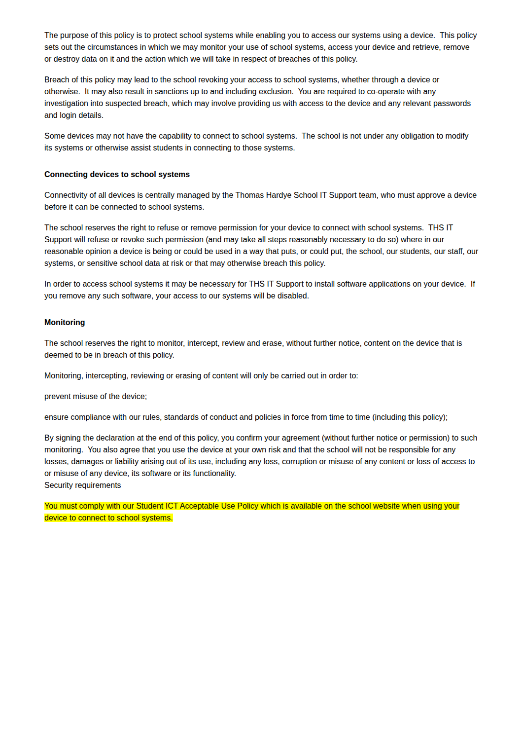The purpose of this policy is to protect school systems while enabling you to access our systems using a device. This policy sets out the circumstances in which we may monitor your use of school systems, access your device and retrieve, remove or destroy data on it and the action which we will take in respect of breaches of this policy.
Breach of this policy may lead to the school revoking your access to school systems, whether through a device or otherwise. It may also result in sanctions up to and including exclusion. You are required to co-operate with any investigation into suspected breach, which may involve providing us with access to the device and any relevant passwords and login details.
Some devices may not have the capability to connect to school systems. The school is not under any obligation to modify its systems or otherwise assist students in connecting to those systems.
Connecting devices to school systems
Connectivity of all devices is centrally managed by the Thomas Hardye School IT Support team, who must approve a device before it can be connected to school systems.
The school reserves the right to refuse or remove permission for your device to connect with school systems. THS IT Support will refuse or revoke such permission (and may take all steps reasonably necessary to do so) where in our reasonable opinion a device is being or could be used in a way that puts, or could put, the school, our students, our staff, our systems, or sensitive school data at risk or that may otherwise breach this policy.
In order to access school systems it may be necessary for THS IT Support to install software applications on your device. If you remove any such software, your access to our systems will be disabled.
Monitoring
The school reserves the right to monitor, intercept, review and erase, without further notice, content on the device that is deemed to be in breach of this policy.
Monitoring, intercepting, reviewing or erasing of content will only be carried out in order to:
prevent misuse of the device;
ensure compliance with our rules, standards of conduct and policies in force from time to time (including this policy);
By signing the declaration at the end of this policy, you confirm your agreement (without further notice or permission) to such monitoring. You also agree that you use the device at your own risk and that the school will not be responsible for any losses, damages or liability arising out of its use, including any loss, corruption or misuse of any content or loss of access to or misuse of any device, its software or its functionality.
Security requirements
You must comply with our Student ICT Acceptable Use Policy which is available on the school website when using your device to connect to school systems.